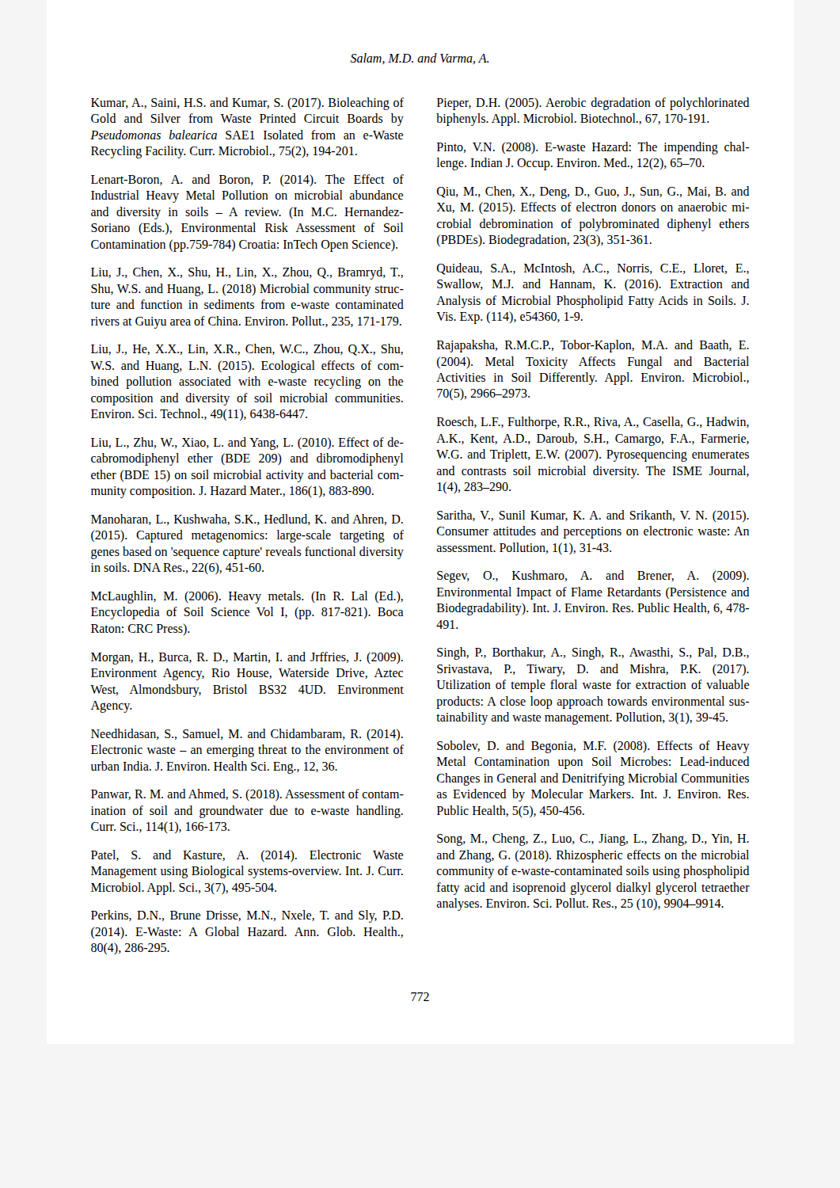Salam, M.D. and Varma, A.
Kumar, A., Saini, H.S. and Kumar, S. (2017). Bioleaching of Gold and Silver from Waste Printed Circuit Boards by Pseudomonas balearica SAE1 Isolated from an e-Waste Recycling Facility. Curr. Microbiol., 75(2), 194-201.
Lenart-Boron, A. and Boron, P. (2014). The Effect of Industrial Heavy Metal Pollution on microbial abundance and diversity in soils – A review. (In M.C. Hernandez-Soriano (Eds.), Environmental Risk Assessment of Soil Contamination (pp.759-784) Croatia: InTech Open Science).
Liu, J., Chen, X., Shu, H., Lin, X., Zhou, Q., Bramryd, T., Shu, W.S. and Huang, L. (2018) Microbial community structure and function in sediments from e-waste contaminated rivers at Guiyu area of China. Environ. Pollut., 235, 171-179.
Liu, J., He, X.X., Lin, X.R., Chen, W.C., Zhou, Q.X., Shu, W.S. and Huang, L.N. (2015). Ecological effects of combined pollution associated with e-waste recycling on the composition and diversity of soil microbial communities. Environ. Sci. Technol., 49(11), 6438-6447.
Liu, L., Zhu, W., Xiao, L. and Yang, L. (2010). Effect of decabromodiphenyl ether (BDE 209) and dibromodiphenyl ether (BDE 15) on soil microbial activity and bacterial community composition. J. Hazard Mater., 186(1), 883-890.
Manoharan, L., Kushwaha, S.K., Hedlund, K. and Ahren, D. (2015). Captured metagenomics: large-scale targeting of genes based on 'sequence capture' reveals functional diversity in soils. DNA Res., 22(6), 451-60.
McLaughlin, M. (2006). Heavy metals. (In R. Lal (Ed.), Encyclopedia of Soil Science Vol I, (pp. 817-821). Boca Raton: CRC Press).
Morgan, H., Burca, R. D., Martin, I. and Jrffries, J. (2009). Environment Agency, Rio House, Waterside Drive, Aztec West, Almondsbury, Bristol BS32 4UD. Environment Agency.
Needhidasan, S., Samuel, M. and Chidambaram, R. (2014). Electronic waste – an emerging threat to the environment of urban India. J. Environ. Health Sci. Eng., 12, 36.
Panwar, R. M. and Ahmed, S. (2018). Assessment of contamination of soil and groundwater due to e-waste handling. Curr. Sci., 114(1), 166-173.
Patel, S. and Kasture, A. (2014). Electronic Waste Management using Biological systems-overview. Int. J. Curr. Microbiol. Appl. Sci., 3(7), 495-504.
Perkins, D.N., Brune Drisse, M.N., Nxele, T. and Sly, P.D. (2014). E-Waste: A Global Hazard. Ann. Glob. Health., 80(4), 286-295.
Pieper, D.H. (2005). Aerobic degradation of polychlorinated biphenyls. Appl. Microbiol. Biotechnol., 67, 170-191.
Pinto, V.N. (2008). E-waste Hazard: The impending challenge. Indian J. Occup. Environ. Med., 12(2), 65–70.
Qiu, M., Chen, X., Deng, D., Guo, J., Sun, G., Mai, B. and Xu, M. (2015). Effects of electron donors on anaerobic microbial debromination of polybrominated diphenyl ethers (PBDEs). Biodegradation, 23(3), 351-361.
Quideau, S.A., McIntosh, A.C., Norris, C.E., Lloret, E., Swallow, M.J. and Hannam, K. (2016). Extraction and Analysis of Microbial Phospholipid Fatty Acids in Soils. J. Vis. Exp. (114), e54360, 1-9.
Rajapaksha, R.M.C.P., Tobor-Kaplon, M.A. and Baath, E. (2004). Metal Toxicity Affects Fungal and Bacterial Activities in Soil Differently. Appl. Environ. Microbiol., 70(5), 2966–2973.
Roesch, L.F., Fulthorpe, R.R., Riva, A., Casella, G., Hadwin, A.K., Kent, A.D., Daroub, S.H., Camargo, F.A., Farmerie, W.G. and Triplett, E.W. (2007). Pyrosequencing enumerates and contrasts soil microbial diversity. The ISME Journal, 1(4), 283–290.
Saritha, V., Sunil Kumar, K. A. and Srikanth, V. N. (2015). Consumer attitudes and perceptions on electronic waste: An assessment. Pollution, 1(1), 31-43.
Segev, O., Kushmaro, A. and Brener, A. (2009). Environmental Impact of Flame Retardants (Persistence and Biodegradability). Int. J. Environ. Res. Public Health, 6, 478-491.
Singh, P., Borthakur, A., Singh, R., Awasthi, S., Pal, D.B., Srivastava, P., Tiwary, D. and Mishra, P.K. (2017). Utilization of temple floral waste for extraction of valuable products: A close loop approach towards environmental sustainability and waste management. Pollution, 3(1), 39-45.
Sobolev, D. and Begonia, M.F. (2008). Effects of Heavy Metal Contamination upon Soil Microbes: Lead-induced Changes in General and Denitrifying Microbial Communities as Evidenced by Molecular Markers. Int. J. Environ. Res. Public Health, 5(5), 450-456.
Song, M., Cheng, Z., Luo, C., Jiang, L., Zhang, D., Yin, H. and Zhang, G. (2018). Rhizospheric effects on the microbial community of e-waste-contaminated soils using phospholipid fatty acid and isoprenoid glycerol dialkyl glycerol tetraether analyses. Environ. Sci. Pollut. Res., 25 (10), 9904–9914.
772